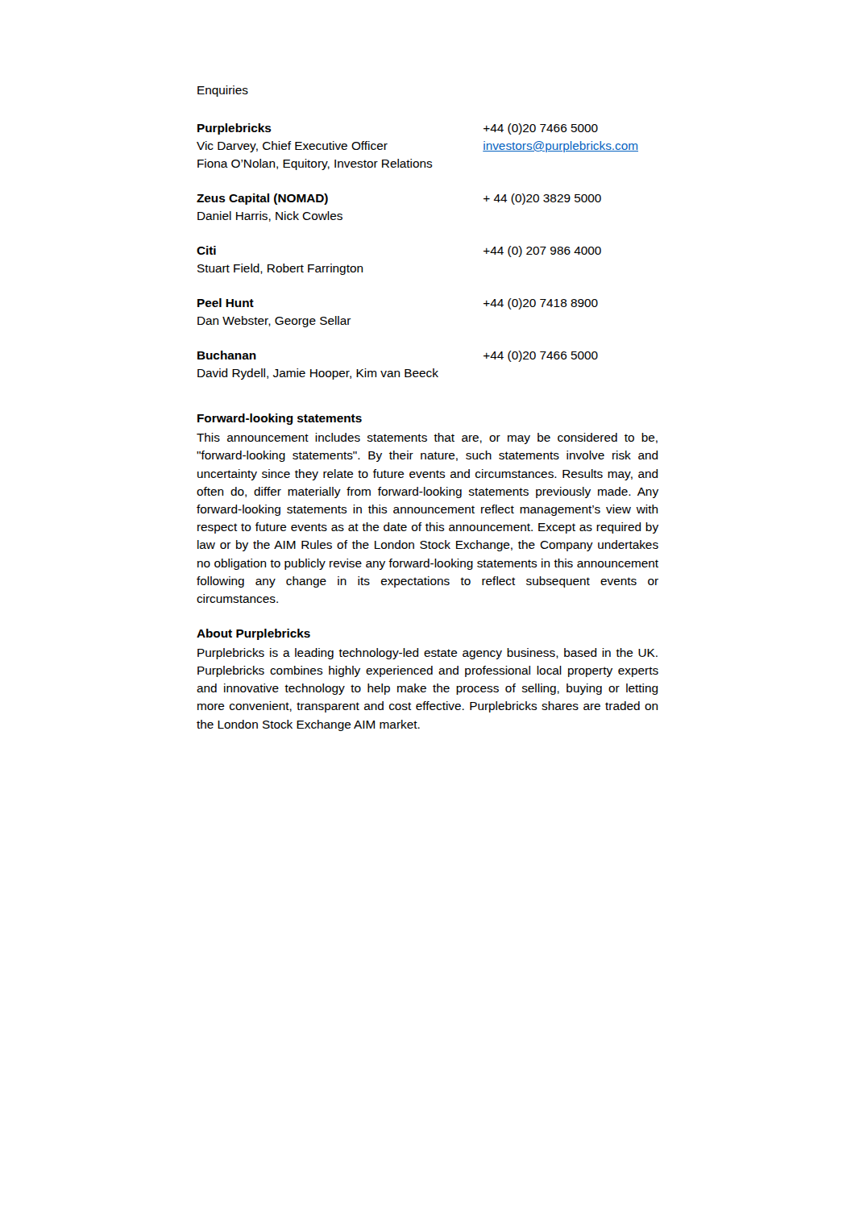Enquiries
| Purplebricks | +44 (0)20 7466 5000 |
| Vic Darvey, Chief Executive Officer | investors@purplebricks.com |
| Fiona O’Nolan, Equitory, Investor Relations | |
| Zeus Capital (NOMAD) | + 44 (0)20 3829 5000 |
| Daniel Harris, Nick Cowles | |
| Citi | +44 (0) 207 986 4000 |
| Stuart Field, Robert Farrington | |
| Peel Hunt | +44 (0)20 7418 8900 |
| Dan Webster, George Sellar | |
| Buchanan | +44 (0)20 7466 5000 |
| David Rydell, Jamie Hooper, Kim van Beeck | |
Forward-looking statements
This announcement includes statements that are, or may be considered to be, "forward-looking statements". By their nature, such statements involve risk and uncertainty since they relate to future events and circumstances. Results may, and often do, differ materially from forward-looking statements previously made. Any forward-looking statements in this announcement reflect management’s view with respect to future events as at the date of this announcement. Except as required by law or by the AIM Rules of the London Stock Exchange, the Company undertakes no obligation to publicly revise any forward-looking statements in this announcement following any change in its expectations to reflect subsequent events or circumstances.
About Purplebricks
Purplebricks is a leading technology-led estate agency business, based in the UK. Purplebricks combines highly experienced and professional local property experts and innovative technology to help make the process of selling, buying or letting more convenient, transparent and cost effective. Purplebricks shares are traded on the London Stock Exchange AIM market.